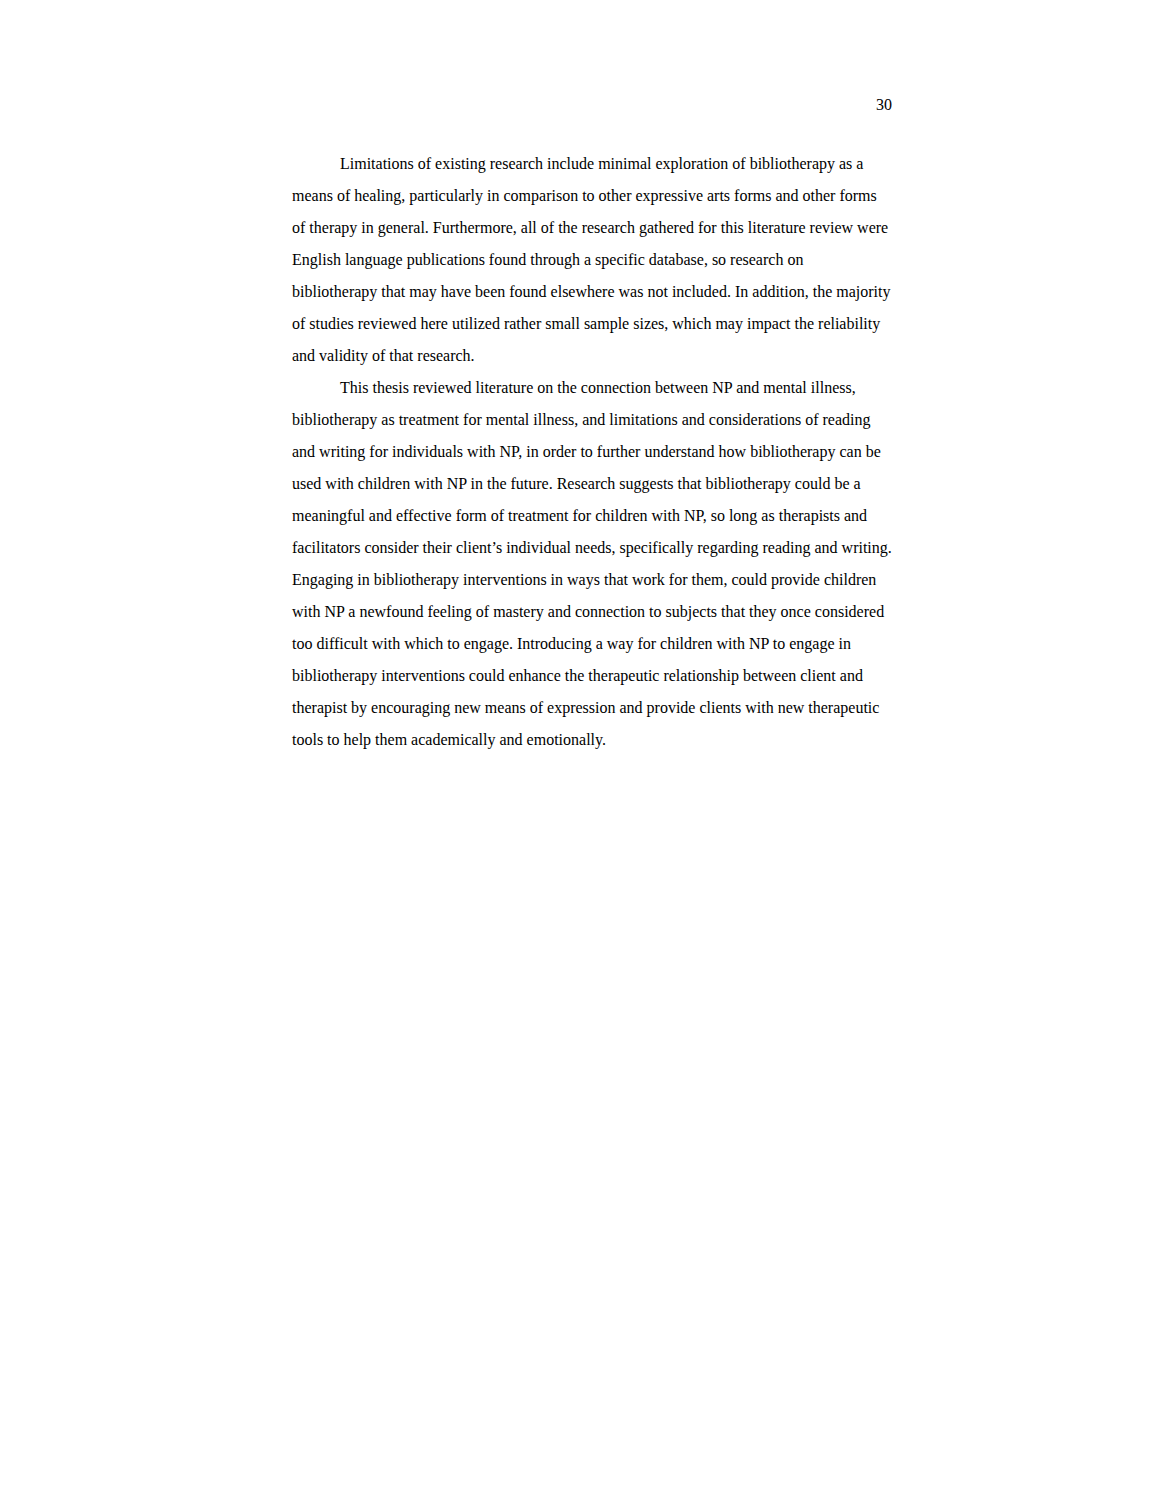30
Limitations of existing research include minimal exploration of bibliotherapy as a means of healing, particularly in comparison to other expressive arts forms and other forms of therapy in general. Furthermore, all of the research gathered for this literature review were English language publications found through a specific database, so research on bibliotherapy that may have been found elsewhere was not included. In addition, the majority of studies reviewed here utilized rather small sample sizes, which may impact the reliability and validity of that research.
This thesis reviewed literature on the connection between NP and mental illness, bibliotherapy as treatment for mental illness, and limitations and considerations of reading and writing for individuals with NP, in order to further understand how bibliotherapy can be used with children with NP in the future. Research suggests that bibliotherapy could be a meaningful and effective form of treatment for children with NP, so long as therapists and facilitators consider their client’s individual needs, specifically regarding reading and writing. Engaging in bibliotherapy interventions in ways that work for them, could provide children with NP a newfound feeling of mastery and connection to subjects that they once considered too difficult with which to engage. Introducing a way for children with NP to engage in bibliotherapy interventions could enhance the therapeutic relationship between client and therapist by encouraging new means of expression and provide clients with new therapeutic tools to help them academically and emotionally.